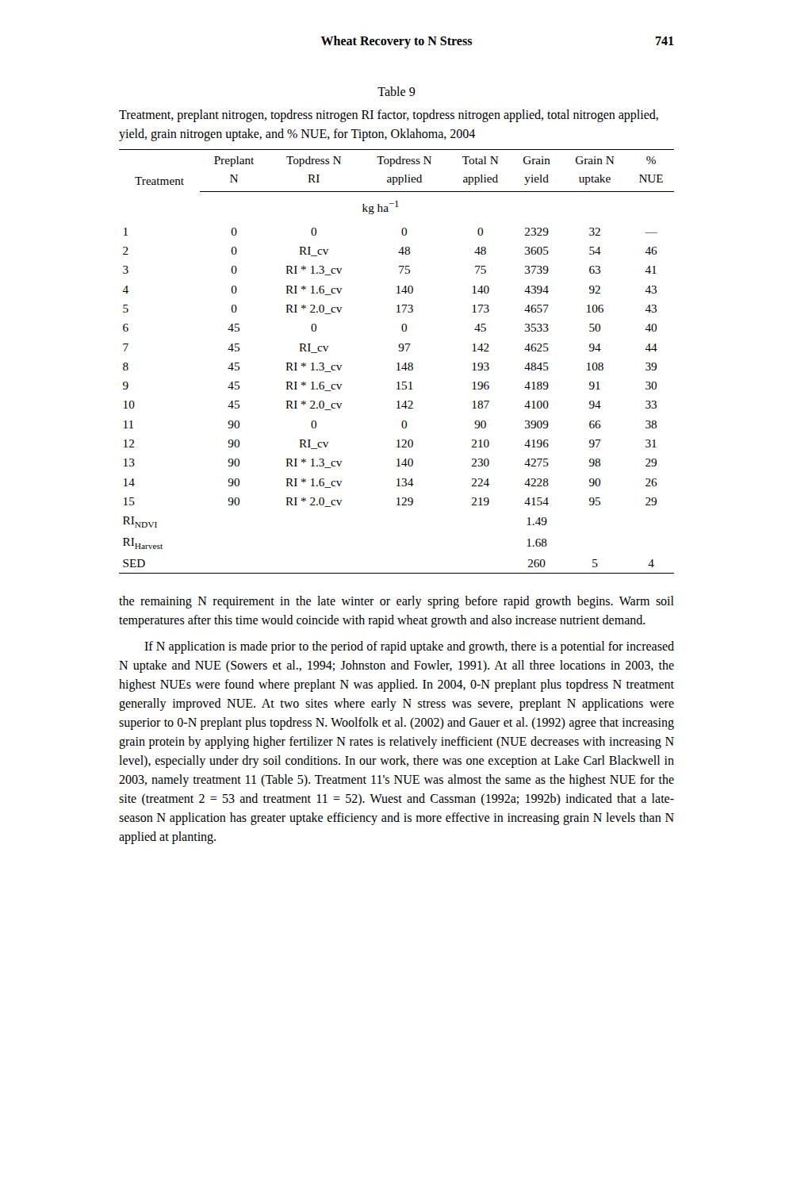Wheat Recovery to N Stress 741
Table 9 Treatment, preplant nitrogen, topdress nitrogen RI factor, topdress nitrogen applied, total nitrogen applied, yield, grain nitrogen uptake, and % NUE, for Tipton, Oklahoma, 2004
| Treatment | Preplant N | Topdress N RI | Topdress N applied | Total N applied | Grain yield | Grain N uptake | % NUE |
| --- | --- | --- | --- | --- | --- | --- | --- |
| | kg ha −1 | | |
| 1 | 0 | 0 | 0 | 0 | 2329 | 32 | — |
| 2 | 0 | RI_cv | 48 | 48 | 3605 | 54 | 46 |
| 3 | 0 | RI * 1.3_cv | 75 | 75 | 3739 | 63 | 41 |
| 4 | 0 | RI * 1.6_cv | 140 | 140 | 4394 | 92 | 43 |
| 5 | 0 | RI * 2.0_cv | 173 | 173 | 4657 | 106 | 43 |
| 6 | 45 | 0 | 0 | 45 | 3533 | 50 | 40 |
| 7 | 45 | RI_cv | 97 | 142 | 4625 | 94 | 44 |
| 8 | 45 | RI * 1.3_cv | 148 | 193 | 4845 | 108 | 39 |
| 9 | 45 | RI * 1.6_cv | 151 | 196 | 4189 | 91 | 30 |
| 10 | 45 | RI * 2.0_cv | 142 | 187 | 4100 | 94 | 33 |
| 11 | 90 | 0 | 0 | 90 | 3909 | 66 | 38 |
| 12 | 90 | RI_cv | 120 | 210 | 4196 | 97 | 31 |
| 13 | 90 | RI * 1.3_cv | 140 | 230 | 4275 | 98 | 29 |
| 14 | 90 | RI * 1.6_cv | 134 | 224 | 4228 | 90 | 26 |
| 15 | 90 | RI * 2.0_cv | 129 | 219 | 4154 | 95 | 29 |
| RI NDVI | | | | | 1.49 | | |
| RI Harvest | | | | | 1.68 | | |
| SED | | | | | 260 | 5 | 4 |
the remaining N requirement in the late winter or early spring before rapid growth begins. Warm soil temperatures after this time would coincide with rapid wheat growth and also increase nutrient demand.
If N application is made prior to the period of rapid uptake and growth, there is a potential for increased N uptake and NUE (Sowers et al., 1994; Johnston and Fowler, 1991). At all three locations in 2003, the highest NUEs were found where preplant N was applied. In 2004, 0-N preplant plus topdress N treatment generally improved NUE. At two sites where early N stress was severe, preplant N applications were superior to 0-N preplant plus topdress N. Woolfolk et al. (2002) and Gauer et al. (1992) agree that increasing grain protein by applying higher fertilizer N rates is relatively inefficient (NUE decreases with increasing N level), especially under dry soil conditions. In our work, there was one exception at Lake Carl Blackwell in 2003, namely treatment 11 (Table 5). Treatment 11's NUE was almost the same as the highest NUE for the site (treatment 2 = 53 and treatment 11 = 52). Wuest and Cassman (1992a; 1992b) indicated that a late-season N application has greater uptake efficiency and is more effective in increasing grain N levels than N applied at planting.